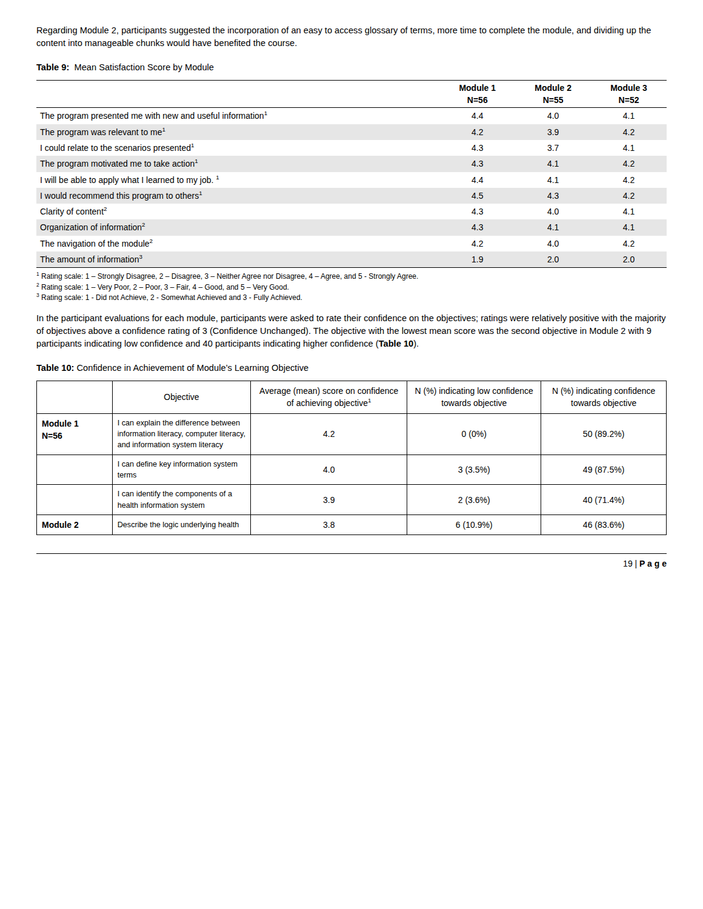Regarding Module 2, participants suggested the incorporation of an easy to access glossary of terms, more time to complete the module, and dividing up the content into manageable chunks would have benefited the course.
Table 9: Mean Satisfaction Score by Module
| | Module 1 N=56 | Module 2 N=55 | Module 3 N=52 |
| --- | --- | --- | --- |
| The program presented me with new and useful information 1 | 4.4 | 4.0 | 4.1 |
| The program was relevant to me 1 | 4.2 | 3.9 | 4.2 |
| I could relate to the scenarios presented 1 | 4.3 | 3.7 | 4.1 |
| The program motivated me to take action 1 | 4.3 | 4.1 | 4.2 |
| I will be able to apply what I learned to my job. 1 | 4.4 | 4.1 | 4.2 |
| I would recommend this program to others 1 | 4.5 | 4.3 | 4.2 |
| Clarity of content 2 | 4.3 | 4.0 | 4.1 |
| Organization of information 2 | 4.3 | 4.1 | 4.1 |
| The navigation of the module 2 | 4.2 | 4.0 | 4.2 |
| The amount of information 3 | 1.9 | 2.0 | 2.0 |
1 Rating scale: 1 – Strongly Disagree, 2 – Disagree, 3 – Neither Agree nor Disagree, 4 – Agree, and 5 - Strongly Agree.
2 Rating scale: 1 – Very Poor, 2 – Poor, 3 – Fair, 4 – Good, and 5 – Very Good.
3 Rating scale: 1 - Did not Achieve, 2 - Somewhat Achieved and 3 - Fully Achieved.
In the participant evaluations for each module, participants were asked to rate their confidence on the objectives; ratings were relatively positive with the majority of objectives above a confidence rating of 3 (Confidence Unchanged). The objective with the lowest mean score was the second objective in Module 2 with 9 participants indicating low confidence and 40 participants indicating higher confidence (Table 10).
Table 10: Confidence in Achievement of Module’s Learning Objective
| | Objective | Average (mean) score on confidence of achieving objective 1 | N (%) indicating low confidence towards objective | N (%) indicating confidence towards objective |
| --- | --- | --- | --- | --- |
| Module 1 N=56 | I can explain the difference between information literacy, computer literacy, and information system literacy | 4.2 | 0 (0%) | 50 (89.2%) |
| | I can define key information system terms | 4.0 | 3 (3.5%) | 49 (87.5%) |
| | I can identify the components of a health information system | 3.9 | 2 (3.6%) | 40 (71.4%) |
| Module 2 | Describe the logic underlying health | 3.8 | 6 (10.9%) | 46 (83.6%) |
19 | P a g e